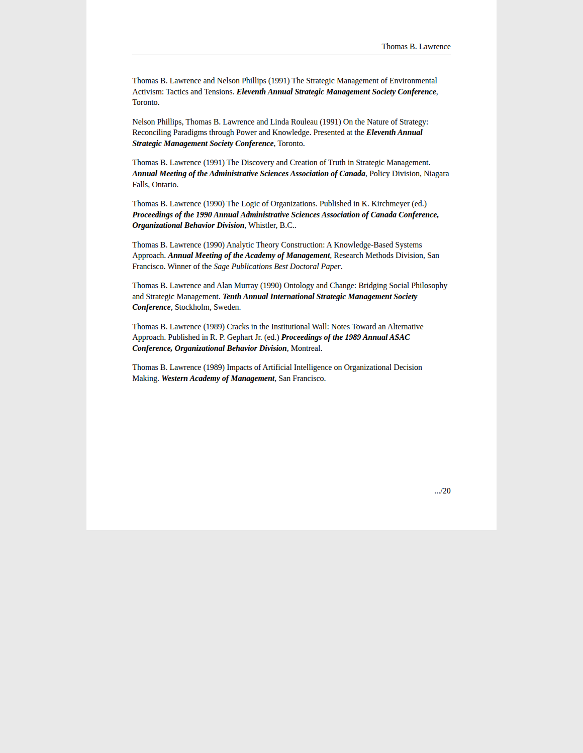Thomas B. Lawrence
Thomas B. Lawrence and Nelson Phillips (1991) The Strategic Management of Environmental Activism: Tactics and Tensions. Eleventh Annual Strategic Management Society Conference, Toronto.
Nelson Phillips, Thomas B. Lawrence and Linda Rouleau (1991) On the Nature of Strategy: Reconciling Paradigms through Power and Knowledge. Presented at the Eleventh Annual Strategic Management Society Conference, Toronto.
Thomas B. Lawrence (1991) The Discovery and Creation of Truth in Strategic Management. Annual Meeting of the Administrative Sciences Association of Canada, Policy Division, Niagara Falls, Ontario.
Thomas B. Lawrence (1990) The Logic of Organizations. Published in K. Kirchmeyer (ed.) Proceedings of the 1990 Annual Administrative Sciences Association of Canada Conference, Organizational Behavior Division, Whistler, B.C..
Thomas B. Lawrence (1990) Analytic Theory Construction: A Knowledge-Based Systems Approach. Annual Meeting of the Academy of Management, Research Methods Division, San Francisco. Winner of the Sage Publications Best Doctoral Paper.
Thomas B. Lawrence and Alan Murray (1990) Ontology and Change: Bridging Social Philosophy and Strategic Management. Tenth Annual International Strategic Management Society Conference, Stockholm, Sweden.
Thomas B. Lawrence (1989) Cracks in the Institutional Wall: Notes Toward an Alternative Approach. Published in R. P. Gephart Jr. (ed.) Proceedings of the 1989 Annual ASAC Conference, Organizational Behavior Division, Montreal.
Thomas B. Lawrence (1989) Impacts of Artificial Intelligence on Organizational Decision Making. Western Academy of Management, San Francisco.
.../20